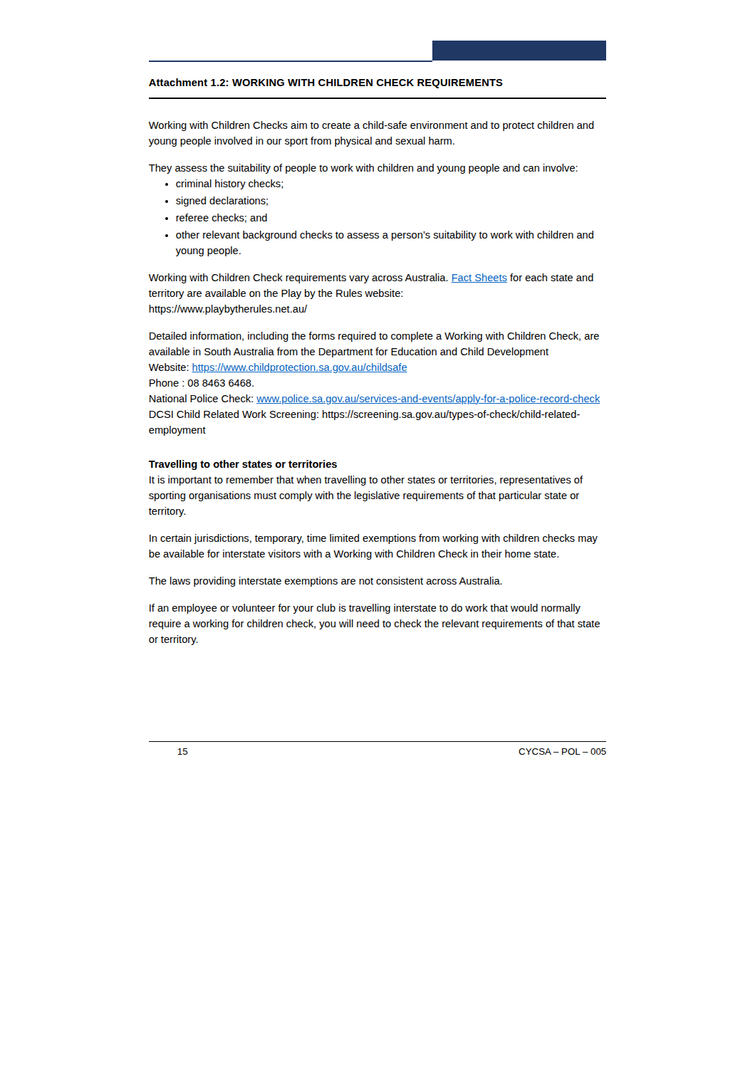Attachment 1.2: WORKING WITH CHILDREN CHECK REQUIREMENTS
Working with Children Checks aim to create a child-safe environment and to protect children and young people involved in our sport from physical and sexual harm.
They assess the suitability of people to work with children and young people and can involve:
criminal history checks;
signed declarations;
referee checks; and
other relevant background checks to assess a person’s suitability to work with children and young people.
Working with Children Check requirements vary across Australia. Fact Sheets for each state and territory are available on the Play by the Rules website:
https://www.playbytherules.net.au/
Detailed information, including the forms required to complete a Working with Children Check, are available in South Australia from the Department for Education and Child Development
Website: https://www.childprotection.sa.gov.au/childsafe
Phone : 08 8463 6468.
National Police Check: www.police.sa.gov.au/services-and-events/apply-for-a-police-record-check
DCSI Child Related Work Screening: https://screening.sa.gov.au/types-of-check/child-related-employment
Travelling to other states or territories
It is important to remember that when travelling to other states or territories, representatives of sporting organisations must comply with the legislative requirements of that particular state or territory.
In certain jurisdictions, temporary, time limited exemptions from working with children checks may be available for interstate visitors with a Working with Children Check in their home state.
The laws providing interstate exemptions are not consistent across Australia.
If an employee or volunteer for your club is travelling interstate to do work that would normally require a working for children check, you will need to check the relevant requirements of that state or territory.
15 CYCSA – POL – 005